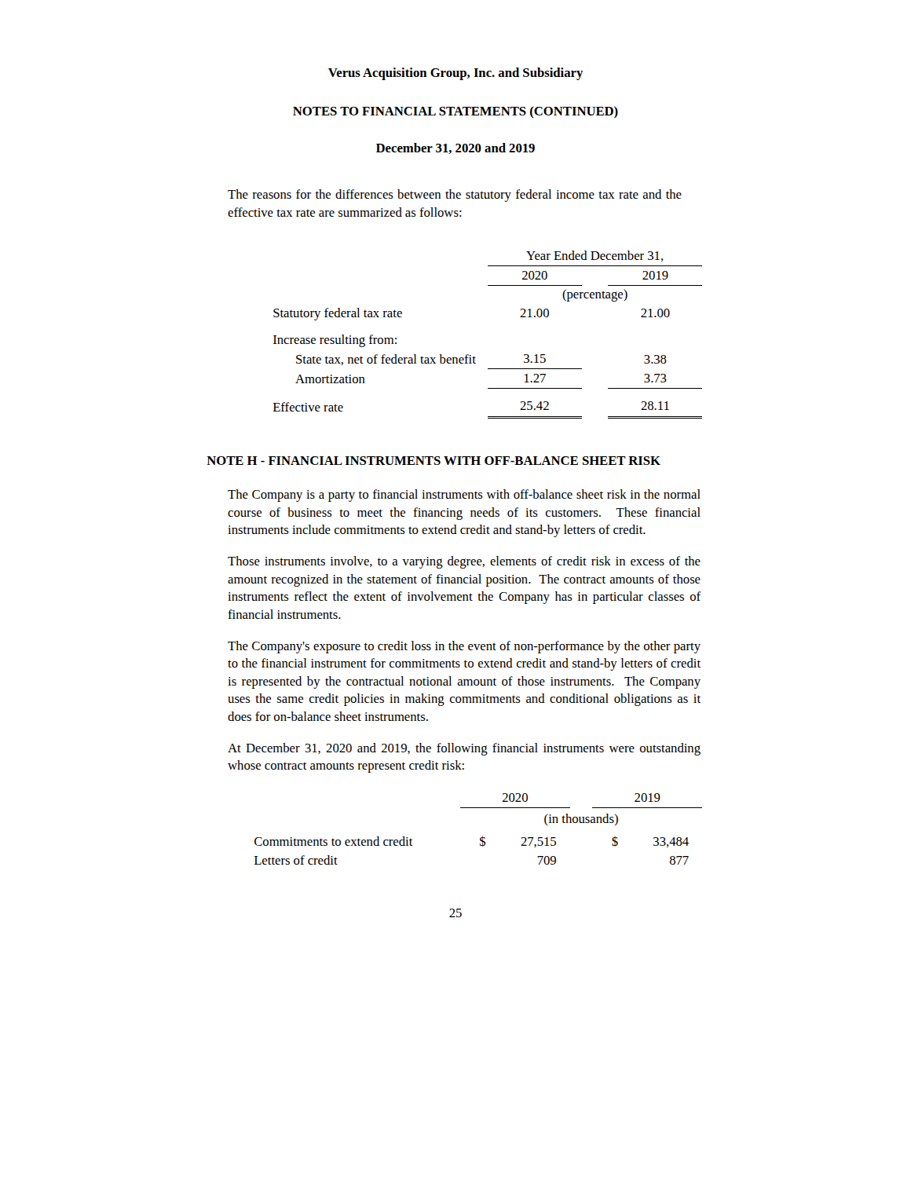Verus Acquisition Group, Inc. and Subsidiary
NOTES TO FINANCIAL STATEMENTS (CONTINUED)
December 31, 2020 and 2019
The reasons for the differences between the statutory federal income tax rate and the effective tax rate are summarized as follows:
| | Year Ended December 31, |
| | 2020 | | 2019 |
| | (percentage) |
| Statutory federal tax rate | 21.00 | | 21.00 |
| Increase resulting from: | | | |
| State tax, net of federal tax benefit | 3.15 | | 3.38 |
| Amortization | 1.27 | | 3.73 |
| Effective rate | 25.42 | | 28.11 |
NOTE H - FINANCIAL INSTRUMENTS WITH OFF-BALANCE SHEET RISK
The Company is a party to financial instruments with off-balance sheet risk in the normal course of business to meet the financing needs of its customers. These financial instruments include commitments to extend credit and stand-by letters of credit.
Those instruments involve, to a varying degree, elements of credit risk in excess of the amount recognized in the statement of financial position. The contract amounts of those instruments reflect the extent of involvement the Company has in particular classes of financial instruments.
The Company's exposure to credit loss in the event of non-performance by the other party to the financial instrument for commitments to extend credit and stand-by letters of credit is represented by the contractual notional amount of those instruments. The Company uses the same credit policies in making commitments and conditional obligations as it does for on-balance sheet instruments.
At December 31, 2020 and 2019, the following financial instruments were outstanding whose contract amounts represent credit risk:
| | 2020 | | 2019 |
| | (in thousands) |
| Commitments to extend credit | $ | 27,515 | | $ | 33,484 |
| Letters of credit | | 709 | | | 877 |
25